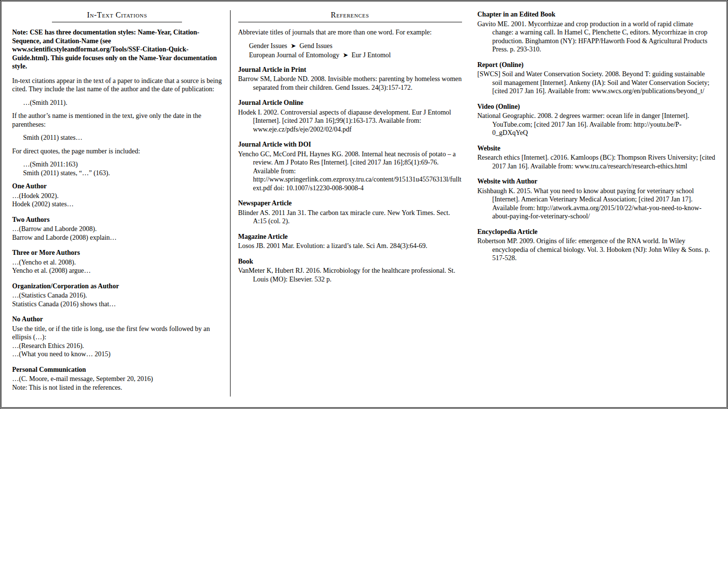In-Text Citations
Note: CSE has three documentation styles: Name-Year, Citation-Sequence, and Citation-Name (see www.scientificstyleandformat.org/Tools/SSF-Citation-Quick-Guide.html). This guide focuses only on the Name-Year documentation style.
In-text citations appear in the text of a paper to indicate that a source is being cited. They include the last name of the author and the date of publication:
…(Smith 2011).
If the author’s name is mentioned in the text, give only the date in the parentheses:
Smith (2011) states…
For direct quotes, the page number is included:
…(Smith 2011:163)
Smith (2011) states, “…” (163).
One Author
…(Hodek 2002).
Hodek (2002) states…
Two Authors
…(Barrow and Laborde 2008).
Barrow and Laborde (2008) explain…
Three or More Authors
…(Yencho et al. 2008).
Yencho et al. (2008) argue…
Organization/Corporation as Author
…(Statistics Canada 2016).
Statistics Canada (2016) shows that…
No Author
Use the title, or if the title is long, use the first few words followed by an ellipsis (…):
…(Research Ethics 2016).
…(What you need to know… 2015)
Personal Communication
…(C. Moore, e-mail message, September 20, 2016)
Note: This is not listed in the references.
References
Abbreviate titles of journals that are more than one word. For example:
Gender Issues ➤ Gend Issues
European Journal of Entomology ➤ Eur J Entomol
Journal Article in Print
Barrow SM, Laborde ND. 2008. Invisible mothers: parenting by homeless women separated from their children. Gend Issues. 24(3):157-172.
Journal Article Online
Hodek I. 2002. Controversial aspects of diapause development. Eur J Entomol [Internet]. [cited 2017 Jan 16];99(1):163-173. Available from: www.eje.cz/pdfs/eje/2002/02/04.pdf
Journal Article with DOI
Yencho GC, McCord PH, Haynes KG. 2008. Internal heat necrosis of potato – a review. Am J Potato Res [Internet]. [cited 2017 Jan 16];85(1):69-76. Available from: http://www.springerlink.com.ezproxy.tru.ca/content/915131u45576313l/fulltext.pdf doi: 10.1007/s12230-008-9008-4
Newspaper Article
Blinder AS. 2011 Jan 31. The carbon tax miracle cure. New York Times. Sect. A:15 (col. 2).
Magazine Article
Losos JB. 2001 Mar. Evolution: a lizard’s tale. Sci Am. 284(3):64-69.
Book
VanMeter K, Hubert RJ. 2016. Microbiology for the healthcare professional. St. Louis (MO): Elsevier. 532 p.
Chapter in an Edited Book
Gavito ME. 2001. Mycorrhizae and crop production in a world of rapid climate change: a warning call. In Hamel C, Plenchette C, editors. Mycorrhizae in crop production. Binghamton (NY): HFAPP/Haworth Food & Agricultural Products Press. p. 293-310.
Report (Online)
[SWCS] Soil and Water Conservation Society. 2008. Beyond T: guiding sustainable soil management [Internet]. Ankeny (IA): Soil and Water Conservation Society; [cited 2017 Jan 16]. Available from: www.swcs.org/en/publications/beyond_t/
Video (Online)
National Geographic. 2008. 2 degrees warmer: ocean life in danger [Internet]. YouTube.com; [cited 2017 Jan 16]. Available from: http://youtu.be/P-0_gDXqYeQ
Website
Research ethics [Internet]. c2016. Kamloops (BC): Thompson Rivers University; [cited 2017 Jan 16]. Available from: www.tru.ca/research/research-ethics.html
Website with Author
Kishbaugh K. 2015. What you need to know about paying for veterinary school [Internet]. American Veterinary Medical Association; [cited 2017 Jan 17]. Available from: http://atwork.avma.org/2015/10/22/what-you-need-to-know-about-paying-for-veterinary-school/
Encyclopedia Article
Robertson MP. 2009. Origins of life: emergence of the RNA world. In Wiley encyclopedia of chemical biology. Vol. 3. Hoboken (NJ): John Wiley & Sons. p. 517-528.